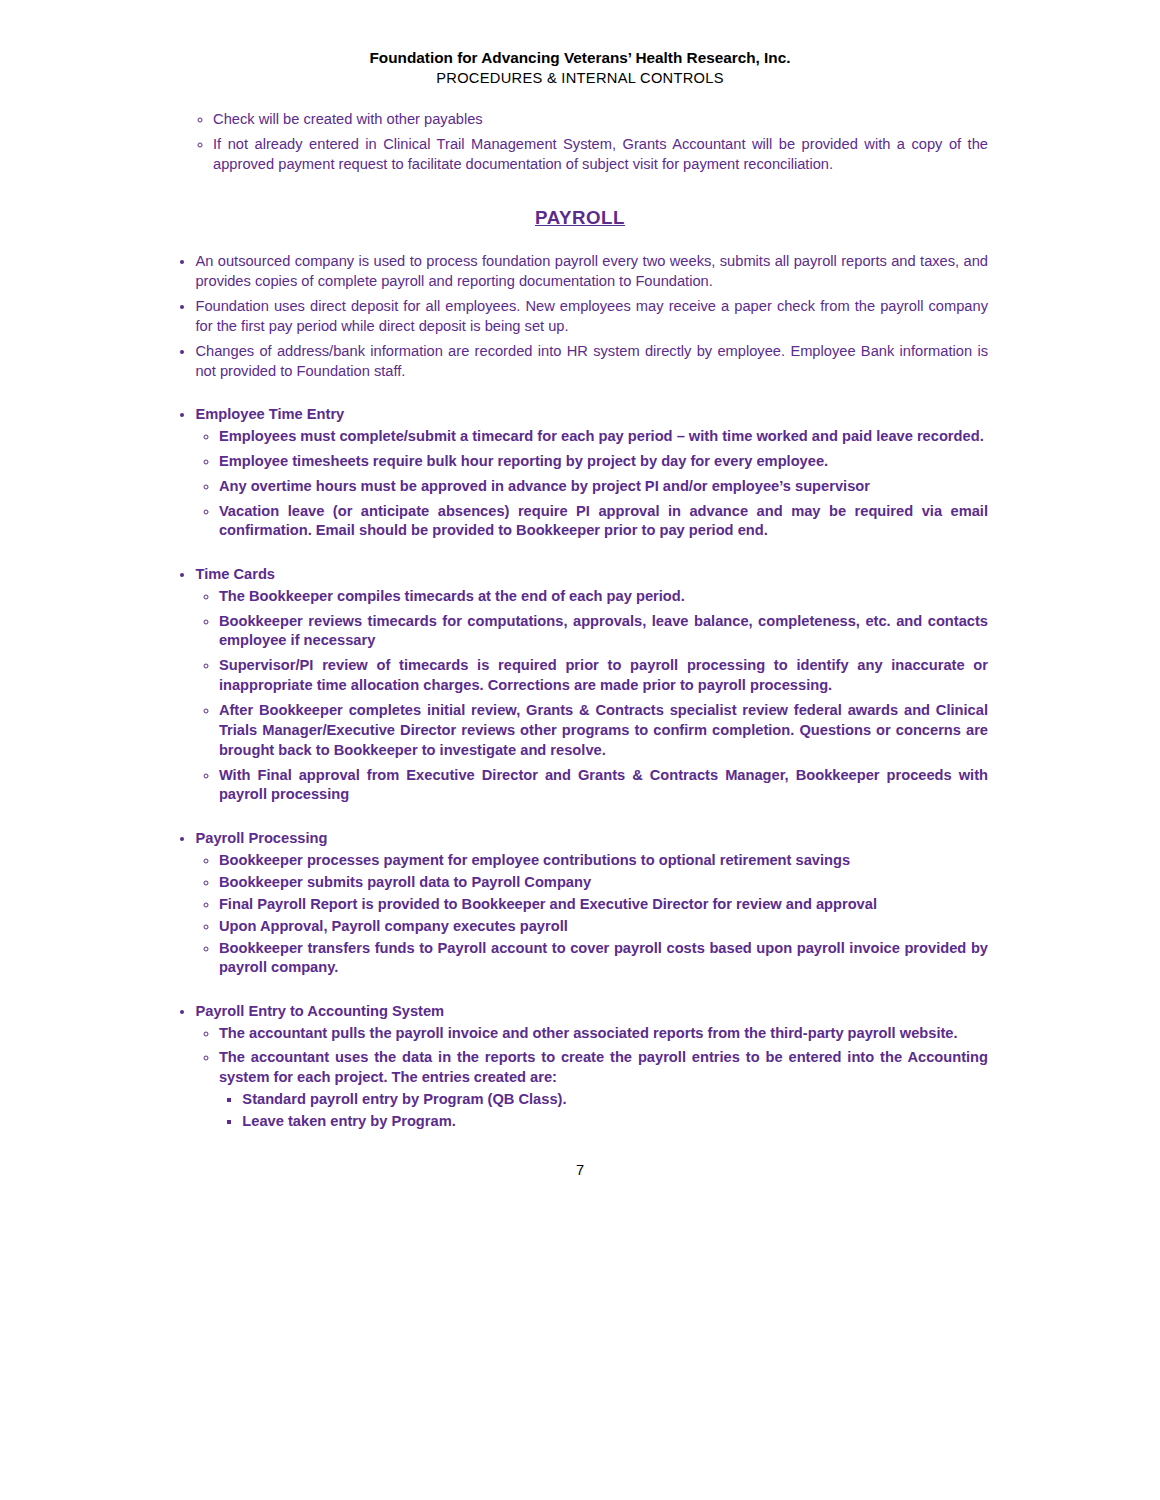Foundation for Advancing Veterans’ Health Research, Inc.
PROCEDURES & INTERNAL CONTROLS
Check will be created with other payables
If not already entered in Clinical Trail Management System, Grants Accountant will be provided with a copy of the approved payment request to facilitate documentation of subject visit for payment reconciliation.
PAYROLL
An outsourced company is used to process foundation payroll every two weeks, submits all payroll reports and taxes, and provides copies of complete payroll and reporting documentation to Foundation.
Foundation uses direct deposit for all employees. New employees may receive a paper check from the payroll company for the first pay period while direct deposit is being set up.
Changes of address/bank information are recorded into HR system directly by employee. Employee Bank information is not provided to Foundation staff.
Employee Time Entry
Employees must complete/submit a timecard for each pay period – with time worked and paid leave recorded.
Employee timesheets require bulk hour reporting by project by day for every employee.
Any overtime hours must be approved in advance by project PI and/or employee’s supervisor
Vacation leave (or anticipate absences) require PI approval in advance and may be required via email confirmation. Email should be provided to Bookkeeper prior to pay period end.
Time Cards
The Bookkeeper compiles timecards at the end of each pay period.
Bookkeeper reviews timecards for computations, approvals, leave balance, completeness, etc. and contacts employee if necessary
Supervisor/PI review of timecards is required prior to payroll processing to identify any inaccurate or inappropriate time allocation charges. Corrections are made prior to payroll processing.
After Bookkeeper completes initial review, Grants & Contracts specialist review federal awards and Clinical Trials Manager/Executive Director reviews other programs to confirm completion. Questions or concerns are brought back to Bookkeeper to investigate and resolve.
With Final approval from Executive Director and Grants & Contracts Manager, Bookkeeper proceeds with payroll processing
Payroll Processing
Bookkeeper processes payment for employee contributions to optional retirement savings
Bookkeeper submits payroll data to Payroll Company
Final Payroll Report is provided to Bookkeeper and Executive Director for review and approval
Upon Approval, Payroll company executes payroll
Bookkeeper transfers funds to Payroll account to cover payroll costs based upon payroll invoice provided by payroll company.
Payroll Entry to Accounting System
The accountant pulls the payroll invoice and other associated reports from the third-party payroll website.
The accountant uses the data in the reports to create the payroll entries to be entered into the Accounting system for each project. The entries created are:
Standard payroll entry by Program (QB Class).
Leave taken entry by Program.
7